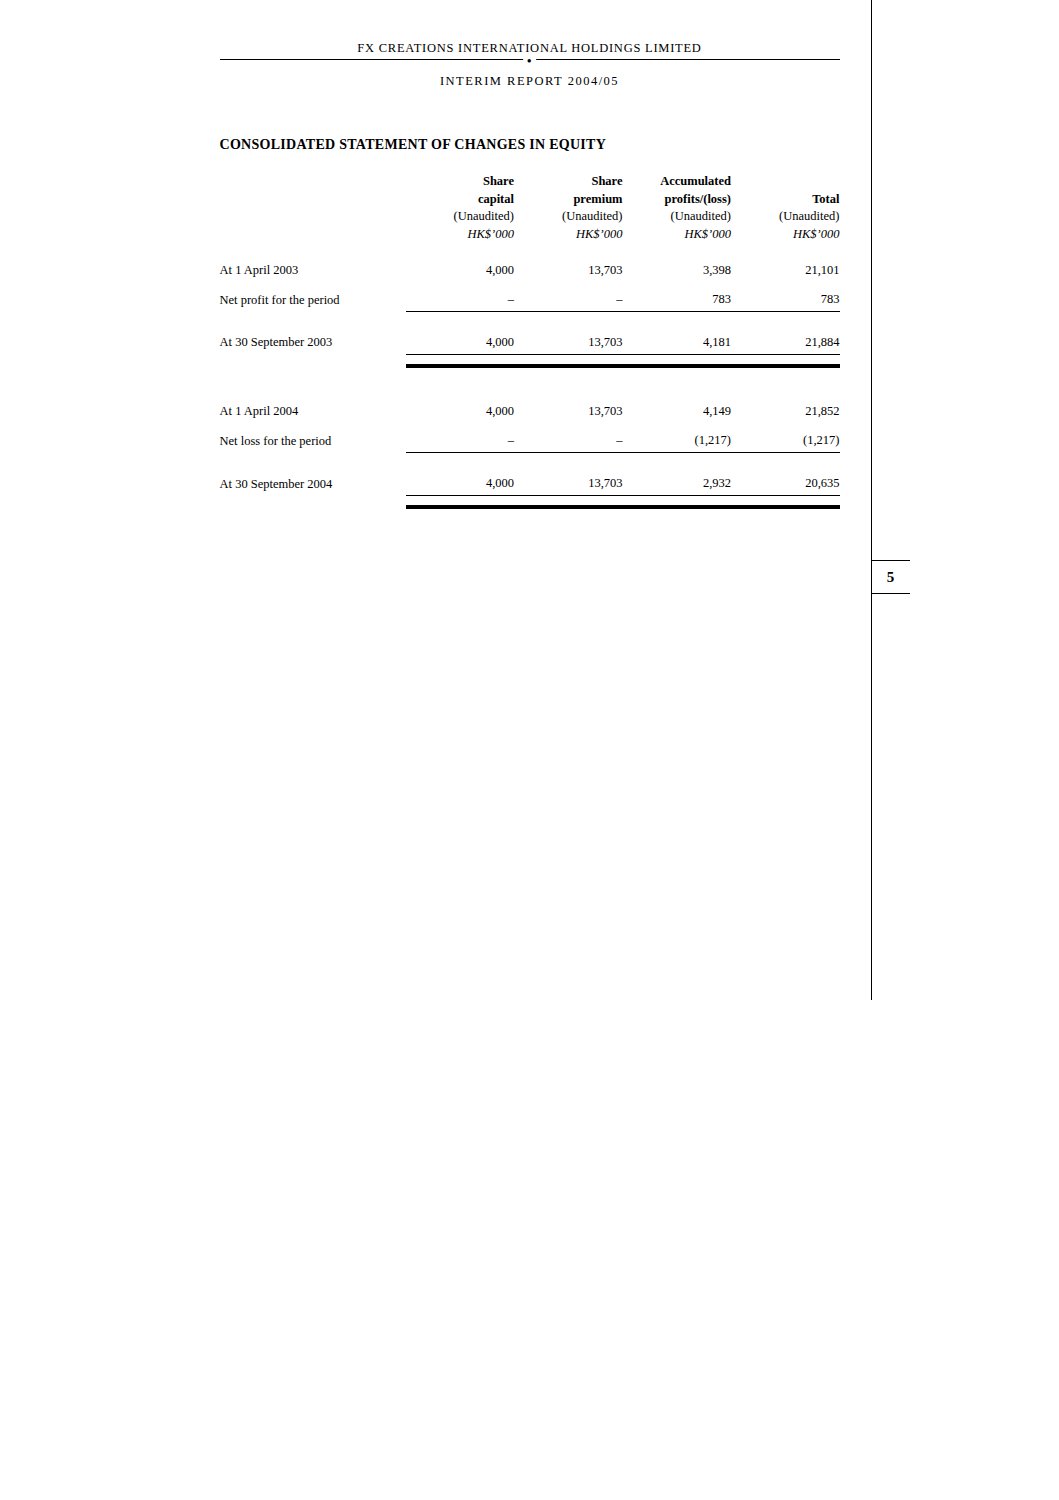5
FX CREATIONS INTERNATIONAL HOLDINGS LIMITED
•
INTERIM REPORT 2004/05
CONSOLIDATED STATEMENT OF CHANGES IN EQUITY
| | Share | Share | Accumulated | |
| --- | --- | --- | --- | --- |
| | capital | premium | profits/(loss) | Total |
| | (Unaudited) | (Unaudited) | (Unaudited) | (Unaudited) |
| | HK$’000 | HK$’000 | HK$’000 | HK$’000 |
| At 1 April 2003 | 4,000 | 13,703 | 3,398 | 21,101 |
| Net profit for the period | – | – | 783 | 783 |
| At 30 September 2003 | 4,000 | 13,703 | 4,181 | 21,884 |
| At 1 April 2004 | 4,000 | 13,703 | 4,149 | 21,852 |
| Net loss for the period | – | – | (1,217) | (1,217) |
| At 30 September 2004 | 4,000 | 13,703 | 2,932 | 20,635 |